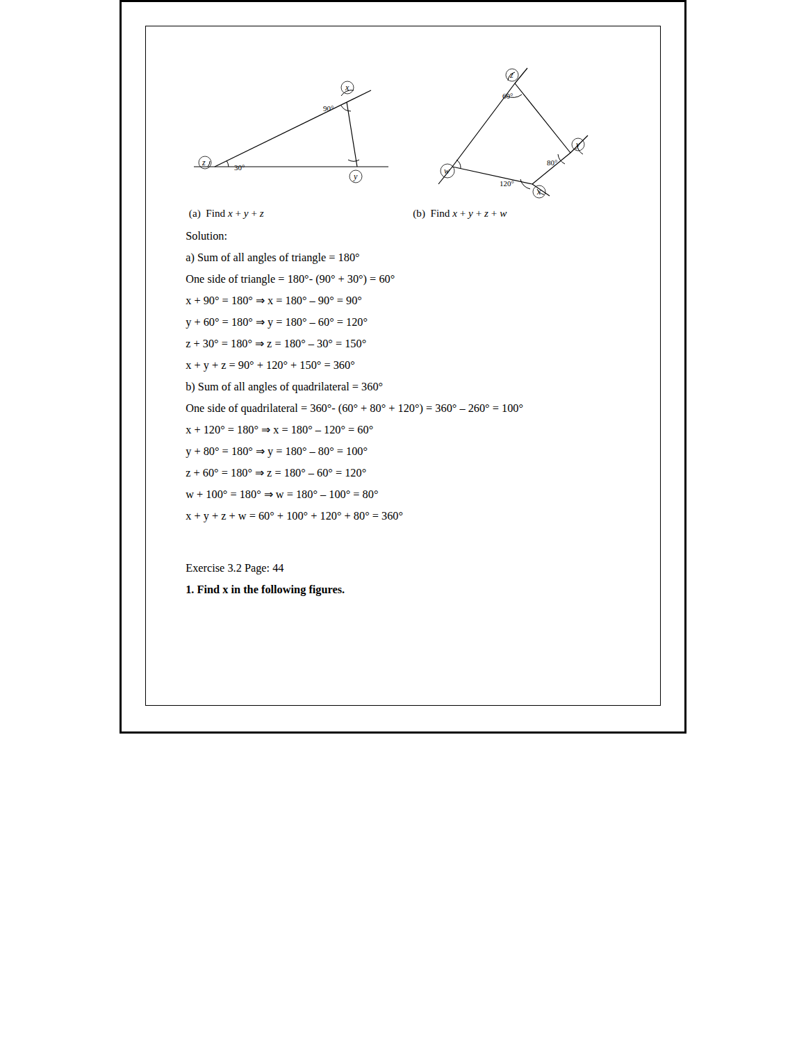30° z 90° x y
(a) Find x + y + z
60° z w 80° y 120° x
(b) Find x + y + z + w
Solution:
a) Sum of all angles of triangle = 180°
One side of triangle = 180°- (90° + 30°) = 60°
x + 90° = 180° ⇒ x = 180° – 90° = 90°
y + 60° = 180° ⇒ y = 180° – 60° = 120°
z + 30° = 180° ⇒ z = 180° – 30° = 150°
x + y + z = 90° + 120° + 150° = 360°
b) Sum of all angles of quadrilateral = 360°
One side of quadrilateral = 360°- (60° + 80° + 120°) = 360° – 260° = 100°
x + 120° = 180° ⇒ x = 180° – 120° = 60°
y + 80° = 180° ⇒ y = 180° – 80° = 100°
z + 60° = 180° ⇒ z = 180° – 60° = 120°
w + 100° = 180° ⇒ w = 180° – 100° = 80°
x + y + z + w = 60° + 100° + 120° + 80° = 360°
Exercise 3.2 Page: 44
1. Find x in the following figures.